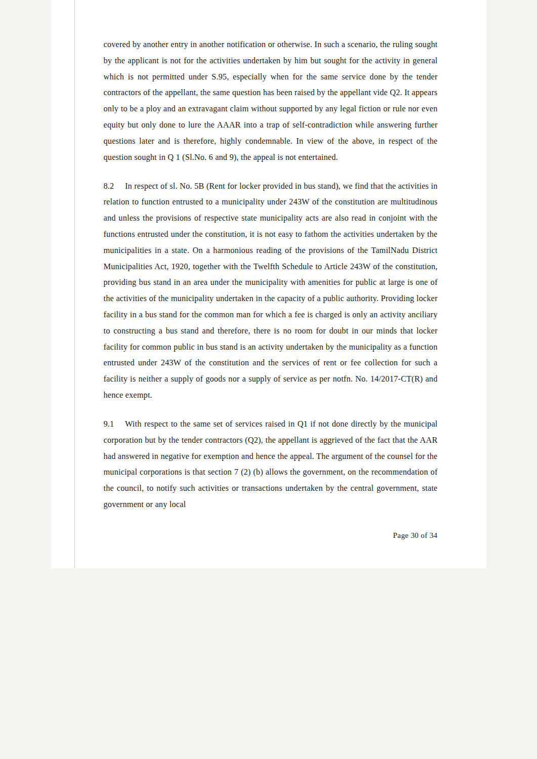covered by another entry in another notification or otherwise. In such a scenario, the ruling sought by the applicant is not for the activities undertaken by him but sought for the activity in general which is not permitted under S.95, especially when for the same service done by the tender contractors of the appellant, the same question has been raised by the appellant vide Q2. It appears only to be a ploy and an extravagant claim without supported by any legal fiction or rule nor even equity but only done to lure the AAAR into a trap of self-contradiction while answering further questions later and is therefore, highly condemnable. In view of the above, in respect of the question sought in Q 1 (Sl.No. 6 and 9), the appeal is not entertained.
8.2 In respect of sl. No. 5B (Rent for locker provided in bus stand), we find that the activities in relation to function entrusted to a municipality under 243W of the constitution are multitudinous and unless the provisions of respective state municipality acts are also read in conjoint with the functions entrusted under the constitution, it is not easy to fathom the activities undertaken by the municipalities in a state. On a harmonious reading of the provisions of the TamilNadu District Municipalities Act, 1920, together with the Twelfth Schedule to Article 243W of the constitution, providing bus stand in an area under the municipality with amenities for public at large is one of the activities of the municipality undertaken in the capacity of a public authority. Providing locker facility in a bus stand for the common man for which a fee is charged is only an activity anciliary to constructing a bus stand and therefore, there is no room for doubt in our minds that locker facility for common public in bus stand is an activity undertaken by the municipality as a function entrusted under 243W of the constitution and the services of rent or fee collection for such a facility is neither a supply of goods nor a supply of service as per notfn. No. 14/2017-CT(R) and hence exempt.
9.1 With respect to the same set of services raised in Q1 if not done directly by the municipal corporation but by the tender contractors (Q2), the appellant is aggrieved of the fact that the AAR had answered in negative for exemption and hence the appeal. The argument of the counsel for the municipal corporations is that section 7 (2) (b) allows the government, on the recommendation of the council, to notify such activities or transactions undertaken by the central government, state government or any local
Page 30 of 34